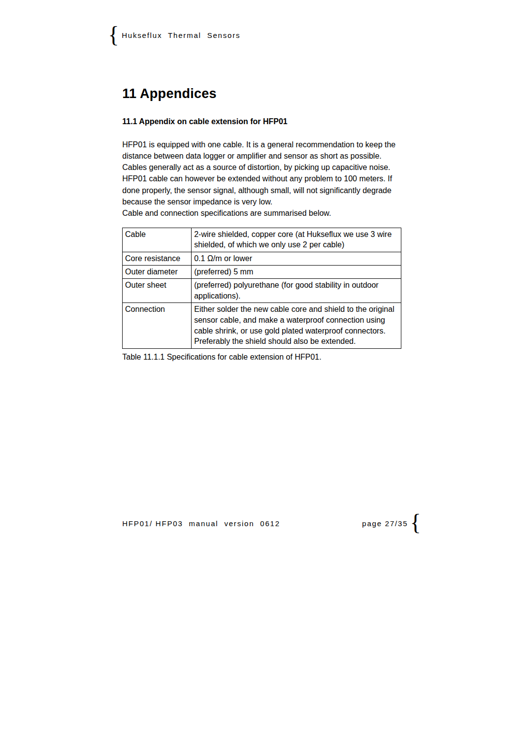{ Hukseflux Thermal Sensors
11 Appendices
11.1 Appendix on cable extension for HFP01
HFP01 is equipped with one cable. It is a general recommendation to keep the distance between data logger or amplifier and sensor as short as possible. Cables generally act as a source of distortion, by picking up capacitive noise. HFP01 cable can however be extended without any problem to 100 meters. If done properly, the sensor signal, although small, will not significantly degrade because the sensor impedance is very low.
Cable and connection specifications are summarised below.
| Cable | 2-wire shielded, copper core (at Hukseflux we use 3 wire shielded, of which we only use 2 per cable) |
| Core resistance | 0.1 Ω/m or lower |
| Outer diameter | (preferred) 5 mm |
| Outer sheet | (preferred) polyurethane (for good stability in outdoor applications). |
| Connection | Either solder the new cable core and shield to the original sensor cable, and make a waterproof connection using cable shrink, or use gold plated waterproof connectors. Preferably the shield should also be extended. |
Table 11.1.1 Specifications for cable extension of HFP01.
HFP01/ HFP03 manual version 0612
page 27/35 {